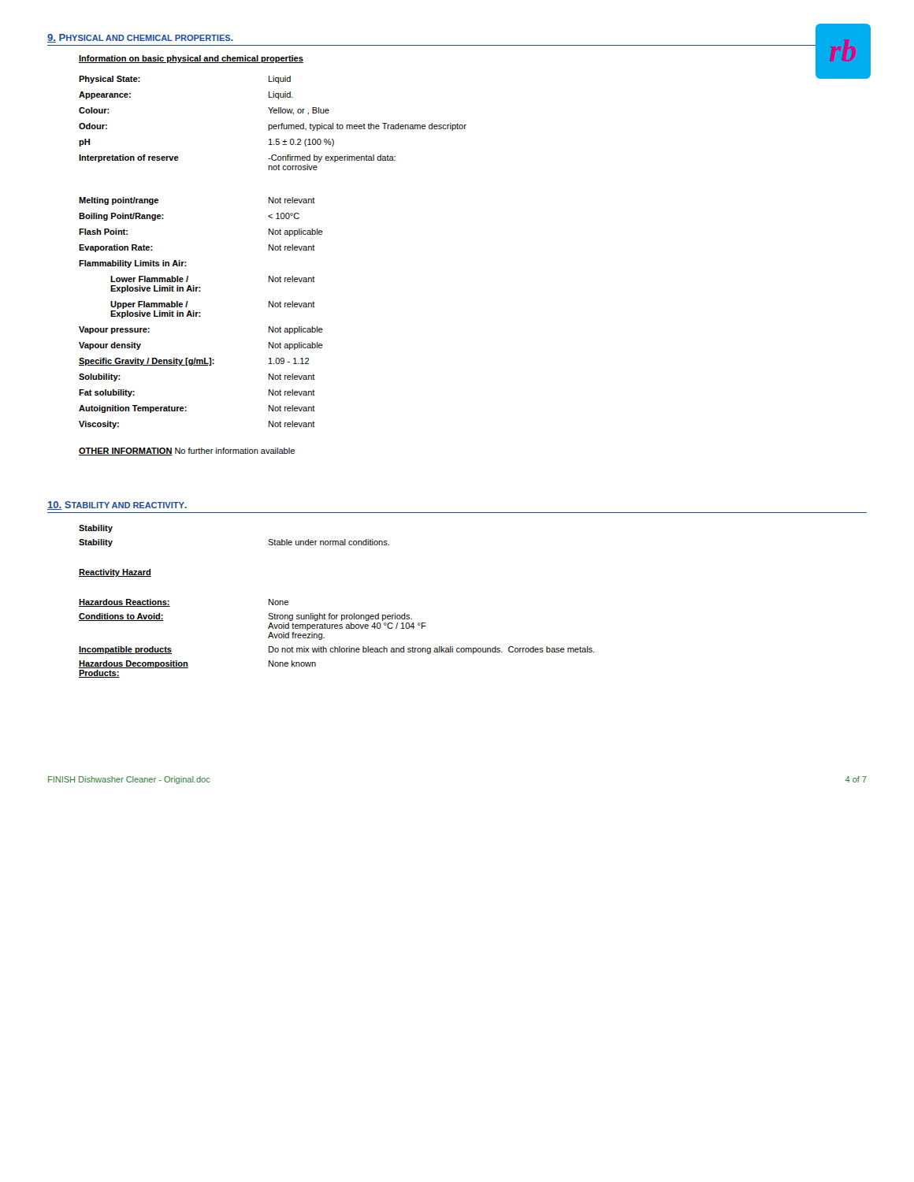rb
9. PHYSICAL AND CHEMICAL PROPERTIES.
Information on basic physical and chemical properties
| Physical State: | Liquid |
| Appearance: | Liquid. |
| Colour: | Yellow, or , Blue |
| Odour: | perfumed, typical to meet the Tradename descriptor |
| pH | 1.5 ± 0.2 (100 %) |
| Interpretation of reserve | -Confirmed by experimental data: not corrosive |
| Melting point/range | Not relevant |
| Boiling Point/Range: | < 100°C |
| Flash Point: | Not applicable |
| Evaporation Rate: | Not relevant |
| Flammability Limits in Air: | |
| Lower Flammable / Explosive Limit in Air: | Not relevant |
| Upper Flammable / Explosive Limit in Air: | Not relevant |
| Vapour pressure: | Not applicable |
| Vapour density | Not applicable |
| Specific Gravity / Density [g/mL] : | 1.09 - 1.12 |
| Solubility: | Not relevant |
| Fat solubility: | Not relevant |
| Autoignition Temperature: | Not relevant |
| Viscosity: | Not relevant |
OTHER INFORMATION No further information available
10. STABILITY AND REACTIVITY.
| Stability | |
| Stability | Stable under normal conditions. |
| Reactivity Hazard | |
| Hazardous Reactions: | None |
| Conditions to Avoid: | Strong sunlight for prolonged periods. Avoid temperatures above 40 °C / 104 °F Avoid freezing. |
| Incompatible products | Do not mix with chlorine bleach and strong alkali compounds. Corrodes base metals. |
| Hazardous Decomposition Products: | None known |
FINISH Dishwasher Cleaner - Original.doc
4 of 7